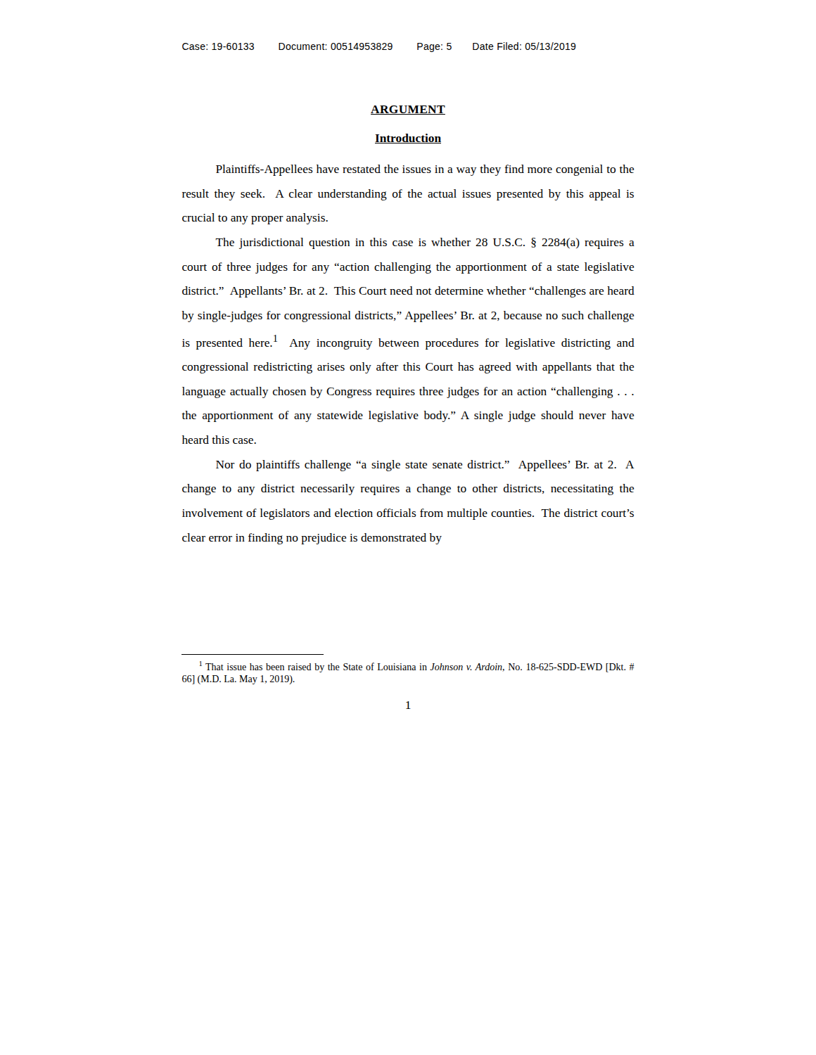Case: 19-60133 Document: 00514953829 Page: 5 Date Filed: 05/13/2019
ARGUMENT
Introduction
Plaintiffs-Appellees have restated the issues in a way they find more congenial to the result they seek. A clear understanding of the actual issues presented by this appeal is crucial to any proper analysis.
The jurisdictional question in this case is whether 28 U.S.C. § 2284(a) requires a court of three judges for any “action challenging the apportionment of a state legislative district.” Appellants’ Br. at 2. This Court need not determine whether “challenges are heard by single-judges for congressional districts,” Appellees’ Br. at 2, because no such challenge is presented here.1 Any incongruity between procedures for legislative districting and congressional redistricting arises only after this Court has agreed with appellants that the language actually chosen by Congress requires three judges for an action “challenging . . . the apportionment of any statewide legislative body.” A single judge should never have heard this case.
Nor do plaintiffs challenge “a single state senate district.” Appellees’ Br. at 2. A change to any district necessarily requires a change to other districts, necessitating the involvement of legislators and election officials from multiple counties. The district court’s clear error in finding no prejudice is demonstrated by
1 That issue has been raised by the State of Louisiana in Johnson v. Ardoin, No. 18-625-SDD-EWD [Dkt. # 66] (M.D. La. May 1, 2019).
1